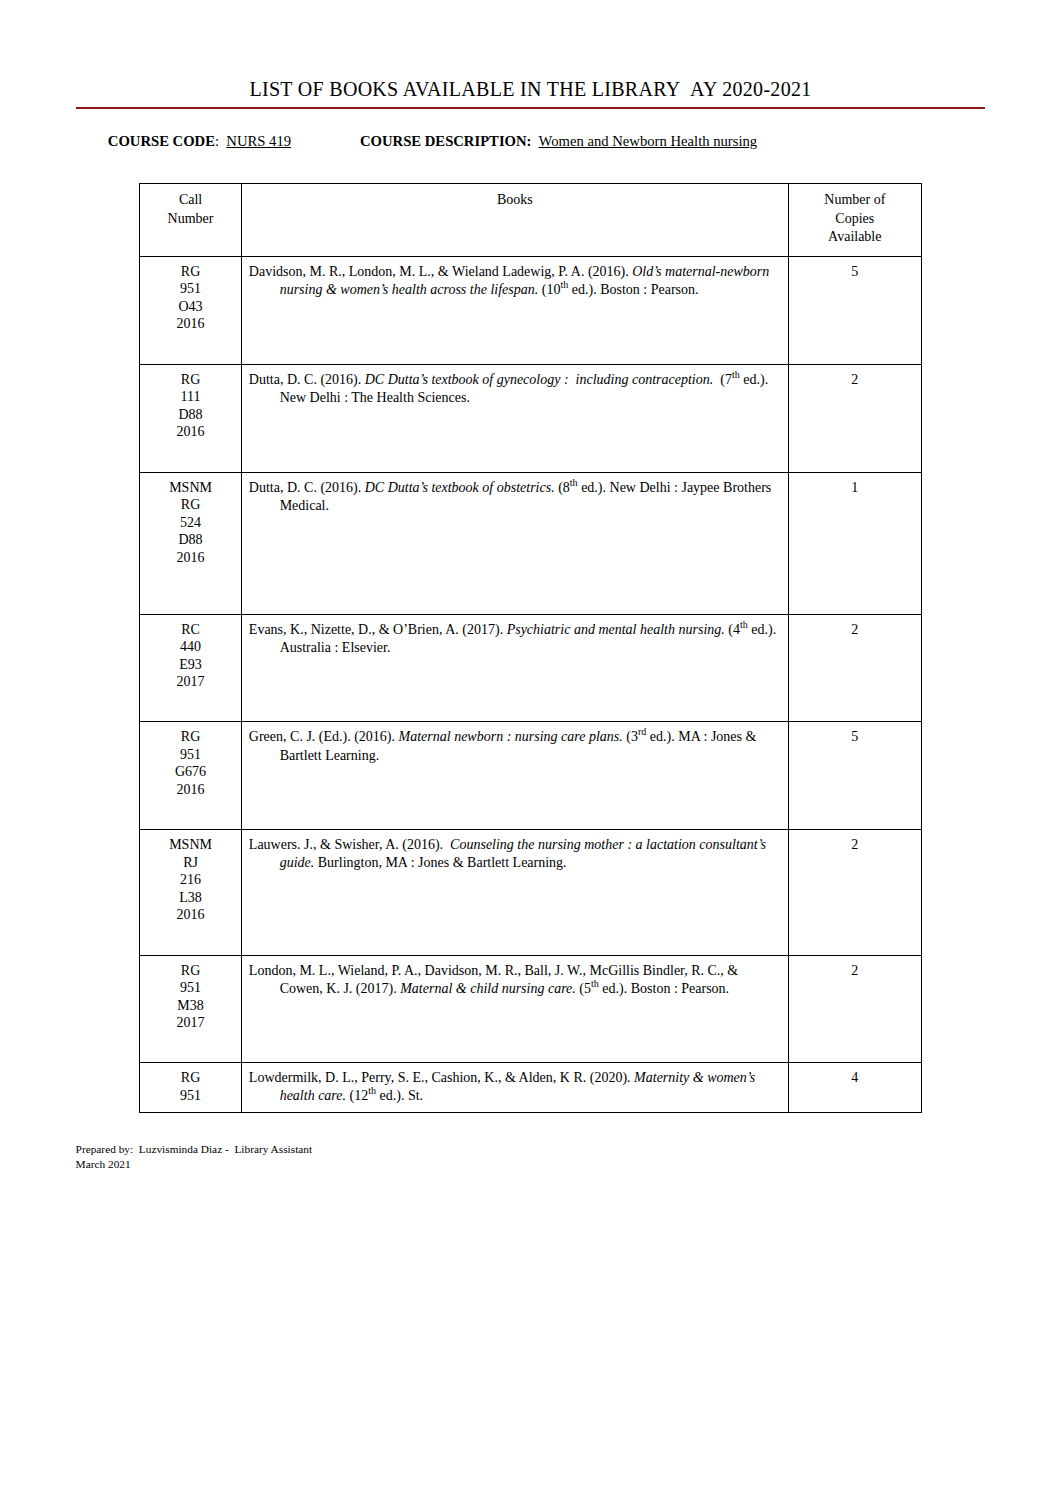LIST OF BOOKS AVAILABLE IN THE LIBRARY AY 2020-2021
COURSE CODE: NURS 419 COURSE DESCRIPTION: Women and Newborn Health nursing
| Call Number | Books | Number of Copies Available |
| --- | --- | --- |
| RG 951 O43 2016 | Davidson, M. R., London, M. L., & Wieland Ladewig, P. A. (2016). Old’s maternal-newborn nursing & women’s health across the lifespan. (10 th ed.). Boston : Pearson. | 5 |
| RG 111 D88 2016 | Dutta, D. C. (2016). DC Dutta’s textbook of gynecology : including contraception. (7 th ed.). New Delhi : The Health Sciences. | 2 |
| MSNM RG 524 D88 2016 | Dutta, D. C. (2016). DC Dutta’s textbook of obstetrics. (8 th ed.). New Delhi : Jaypee Brothers Medical. | 1 |
| RC 440 E93 2017 | Evans, K., Nizette, D., & O’Brien, A. (2017). Psychiatric and mental health nursing. (4 th ed.). Australia : Elsevier. | 2 |
| RG 951 G676 2016 | Green, C. J. (Ed.). (2016). Maternal newborn : nursing care plans. (3 rd ed.). MA : Jones & Bartlett Learning. | 5 |
| MSNM RJ 216 L38 2016 | Lauwers. J., & Swisher, A. (2016). Counseling the nursing mother : a lactation consultant’s guide. Burlington, MA : Jones & Bartlett Learning. | 2 |
| RG 951 M38 2017 | London, M. L., Wieland, P. A., Davidson, M. R., Ball, J. W., McGillis Bindler, R. C., & Cowen, K. J. (2017). Maternal & child nursing care. (5 th ed.). Boston : Pearson. | 2 |
| RG 951 | Lowdermilk, D. L., Perry, S. E., Cashion, K., & Alden, K R. (2020). Maternity & women’s health care. (12 th ed.). St. | 4 |
Prepared by: Luzvisminda Diaz - Library Assistant
March 2021